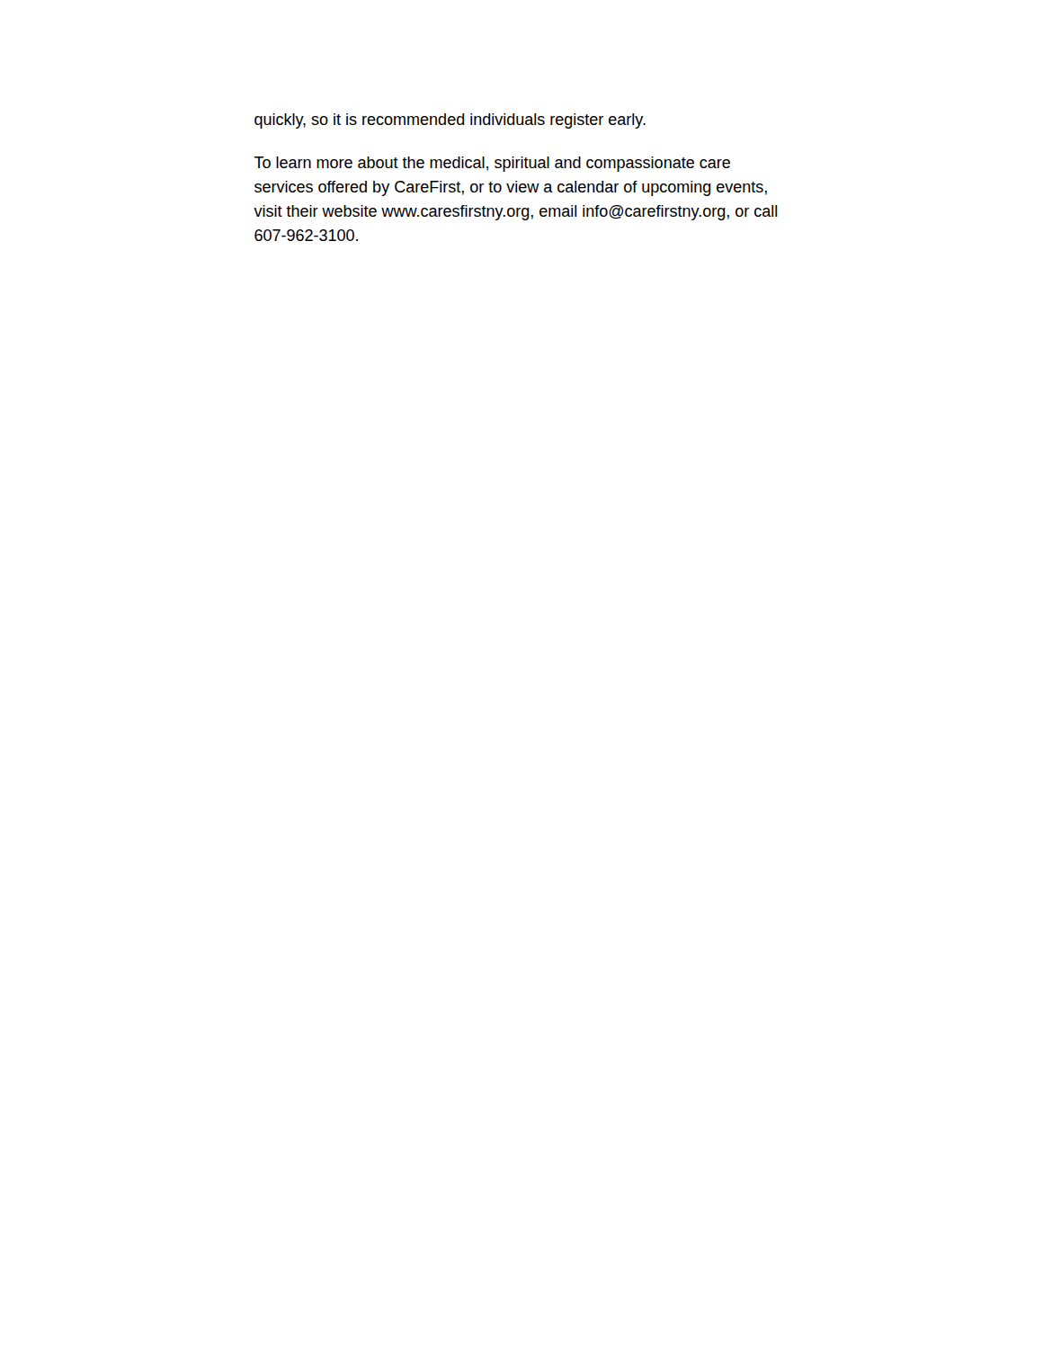quickly, so it is recommended individuals register early.
To learn more about the medical, spiritual and compassionate care services offered by CareFirst, or to view a calendar of upcoming events, visit their website www.caresfirstny.org, email info@carefirstny.org, or call 607-962-3100.